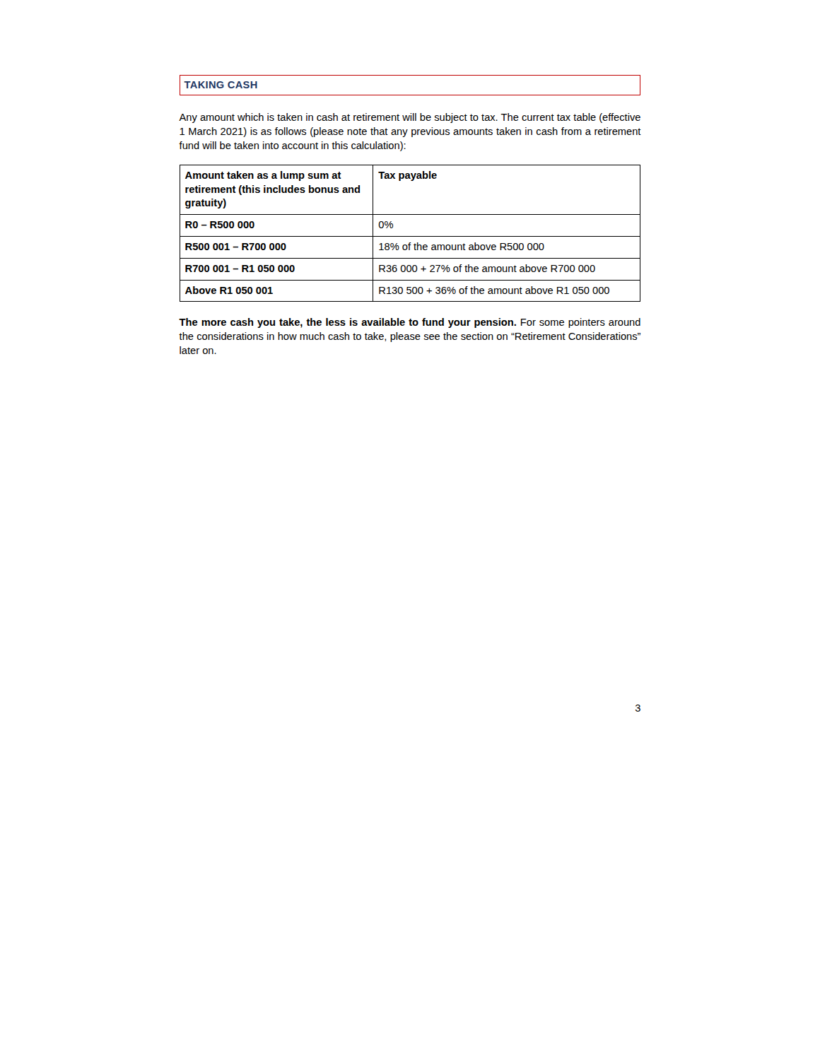TAKING CASH
Any amount which is taken in cash at retirement will be subject to tax. The current tax table (effective 1 March 2021) is as follows (please note that any previous amounts taken in cash from a retirement fund will be taken into account in this calculation):
| Amount taken as a lump sum at retirement (this includes bonus and gratuity) | Tax payable |
| R0 – R500 000 | 0% |
| R500 001 – R700 000 | 18% of the amount above R500 000 |
| R700 001 – R1 050 000 | R36 000 + 27% of the amount above R700 000 |
| Above R1 050 001 | R130 500 + 36% of the amount above R1 050 000 |
The more cash you take, the less is available to fund your pension. For some pointers around the considerations in how much cash to take, please see the section on “Retirement Considerations” later on.
3